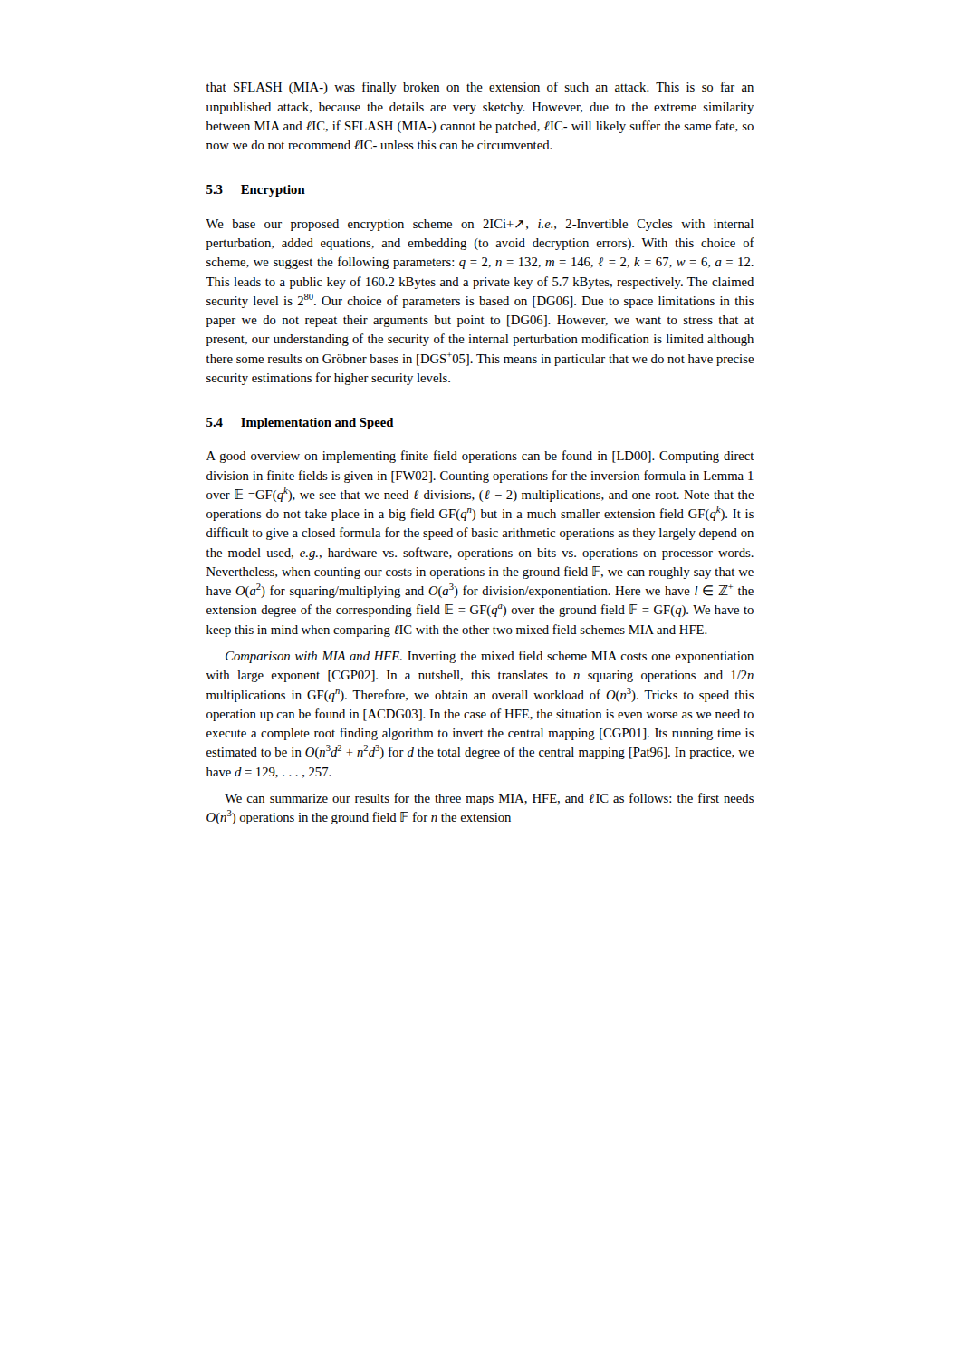that SFLASH (MIA-) was finally broken on the extension of such an attack. This is so far an unpublished attack, because the details are very sketchy. However, due to the extreme similarity between MIA and ℓ IC, if SFLASH (MIA-) cannot be patched, ℓ IC- will likely suffer the same fate, so now we do not recommend ℓ IC- unless this can be circumvented.
5.3 Encryption
We base our proposed encryption scheme on 2ICi+↗, i.e., 2-Invertible Cycles with internal perturbation, added equations, and embedding (to avoid decryption errors). With this choice of scheme, we suggest the following parameters: q = 2, n = 132, m = 146, ℓ = 2, k = 67, w = 6, a = 12. This leads to a public key of 160.2 kBytes and a private key of 5.7 kBytes, respectively. The claimed security level is 280. Our choice of parameters is based on [DG06]. Due to space limitations in this paper we do not repeat their arguments but point to [DG06]. However, we want to stress that at present, our understanding of the security of the internal perturbation modification is limited although there some results on Gröbner bases in [DGS+05]. This means in particular that we do not have precise security estimations for higher security levels.
5.4 Implementation and Speed
A good overview on implementing finite field operations can be found in [LD00]. Computing direct division in finite fields is given in [FW02]. Counting operations for the inversion formula in Lemma 1 over 𝔼 =GF(qk), we see that we need ℓ divisions, (ℓ − 2) multiplications, and one root. Note that the operations do not take place in a big field GF(qn) but in a much smaller extension field GF(qk). It is difficult to give a closed formula for the speed of basic arithmetic operations as they largely depend on the model used, e.g., hardware vs. software, operations on bits vs. operations on processor words. Nevertheless, when counting our costs in operations in the ground field 𝔽, we can roughly say that we have O(a2) for squaring/multiplying and O(a3) for division/exponentiation. Here we have l ∈ ℤ+ the extension degree of the corresponding field 𝔼 = GF(qa) over the ground field 𝔽 = GF(q). We have to keep this in mind when comparing ℓ IC with the other two mixed field schemes MIA and HFE.
Comparison with MIA and HFE. Inverting the mixed field scheme MIA costs one exponentiation with large exponent [CGP02]. In a nutshell, this translates to n squaring operations and 1/2n multiplications in GF(qn). Therefore, we obtain an overall workload of O(n3). Tricks to speed this operation up can be found in [ACDG03]. In the case of HFE, the situation is even worse as we need to execute a complete root finding algorithm to invert the central mapping [CGP01]. Its running time is estimated to be in O(n3d2 + n2d3) for d the total degree of the central mapping [Pat96]. In practice, we have d = 129, . . . , 257.
We can summarize our results for the three maps MIA, HFE, and ℓ IC as follows: the first needs O(n3) operations in the ground field 𝔽 for n the extension